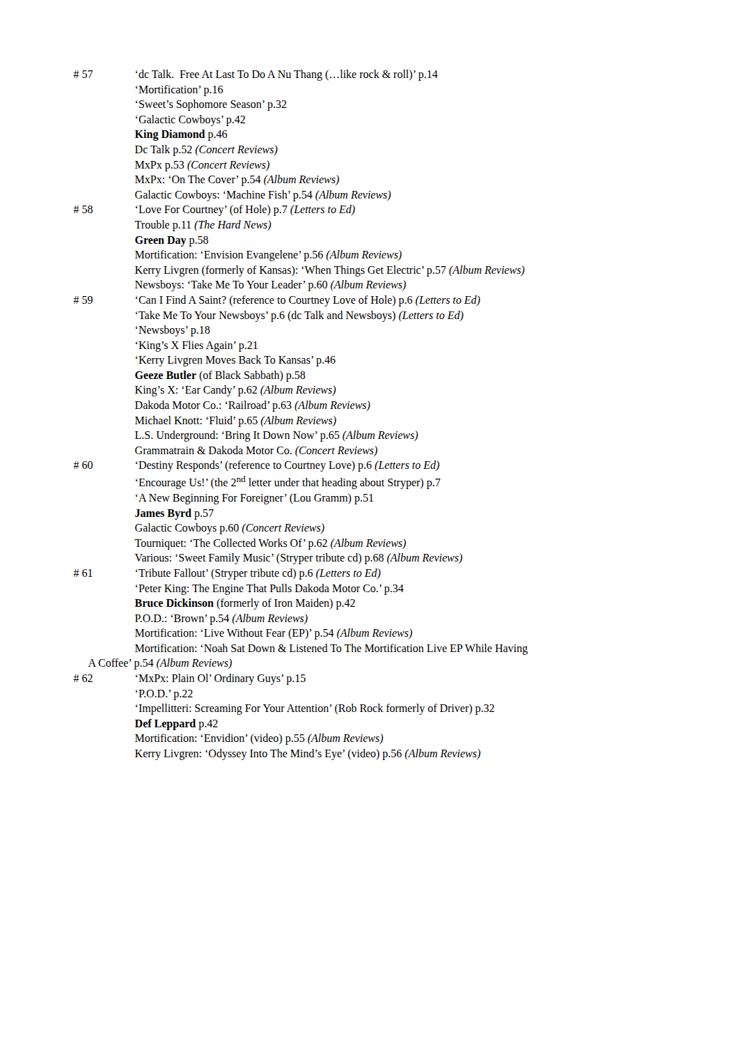| # 57 | ‘dc Talk. Free At Last To Do A Nu Thang (…like rock & roll)’ p.14 ‘Mortification’ p.16 ‘Sweet’s Sophomore Season’ p.32 ‘Galactic Cowboys’ p.42 King Diamond p.46 Dc Talk p.52 (Concert Reviews) MxPx p.53 (Concert Reviews) MxPx: ‘On The Cover’ p.54 (Album Reviews) Galactic Cowboys: ‘Machine Fish’ p.54 (Album Reviews) |
| # 58 | ‘Love For Courtney’ (of Hole) p.7 (Letters to Ed) Trouble p.11 (The Hard News) Green Day p.58 Mortification: ‘Envision Evangelene’ p.56 (Album Reviews) Kerry Livgren (formerly of Kansas): ‘When Things Get Electric’ p.57 (Album Reviews) Newsboys: ‘Take Me To Your Leader’ p.60 (Album Reviews) |
| # 59 | ‘Can I Find A Saint? (reference to Courtney Love of Hole) p.6 (Letters to Ed) ‘Take Me To Your Newsboys’ p.6 (dc Talk and Newsboys) (Letters to Ed) ‘Newsboys’ p.18 ‘King’s X Flies Again’ p.21 ‘Kerry Livgren Moves Back To Kansas’ p.46 Geeze Butler (of Black Sabbath) p.58 King’s X: ‘Ear Candy’ p.62 (Album Reviews) Dakoda Motor Co.: ‘Railroad’ p.63 (Album Reviews) Michael Knott: ‘Fluid’ p.65 (Album Reviews) L.S. Underground: ‘Bring It Down Now’ p.65 (Album Reviews) Grammatrain & Dakoda Motor Co. (Concert Reviews) |
| # 60 | ‘Destiny Responds’ (reference to Courtney Love) p.6 (Letters to Ed) ‘Encourage Us!’ (the 2 nd letter under that heading about Stryper) p.7 ‘A New Beginning For Foreigner’ (Lou Gramm) p.51 James Byrd p.57 Galactic Cowboys p.60 (Concert Reviews) Tourniquet: ‘The Collected Works Of’ p.62 (Album Reviews) Various: ‘Sweet Family Music’ (Stryper tribute cd) p.68 (Album Reviews) |
| # 61 | ‘Tribute Fallout’ (Stryper tribute cd) p.6 (Letters to Ed) ‘Peter King: The Engine That Pulls Dakoda Motor Co.’ p.34 Bruce Dickinson (formerly of Iron Maiden) p.42 P.O.D.: ‘Brown’ p.54 (Album Reviews) Mortification: ‘Live Without Fear (EP)’ p.54 (Album Reviews) Mortification: ‘Noah Sat Down & Listened To The Mortification Live EP While Having A Coffee’ p.54 (Album Reviews) |
| # 62 | ‘MxPx: Plain Ol’ Ordinary Guys’ p.15 ‘P.O.D.’ p.22 ‘Impellitteri: Screaming For Your Attention’ (Rob Rock formerly of Driver) p.32 Def Leppard p.42 Mortification: ‘Envidion’ (video) p.55 (Album Reviews) Kerry Livgren: ‘Odyssey Into The Mind’s Eye’ (video) p.56 (Album Reviews) |